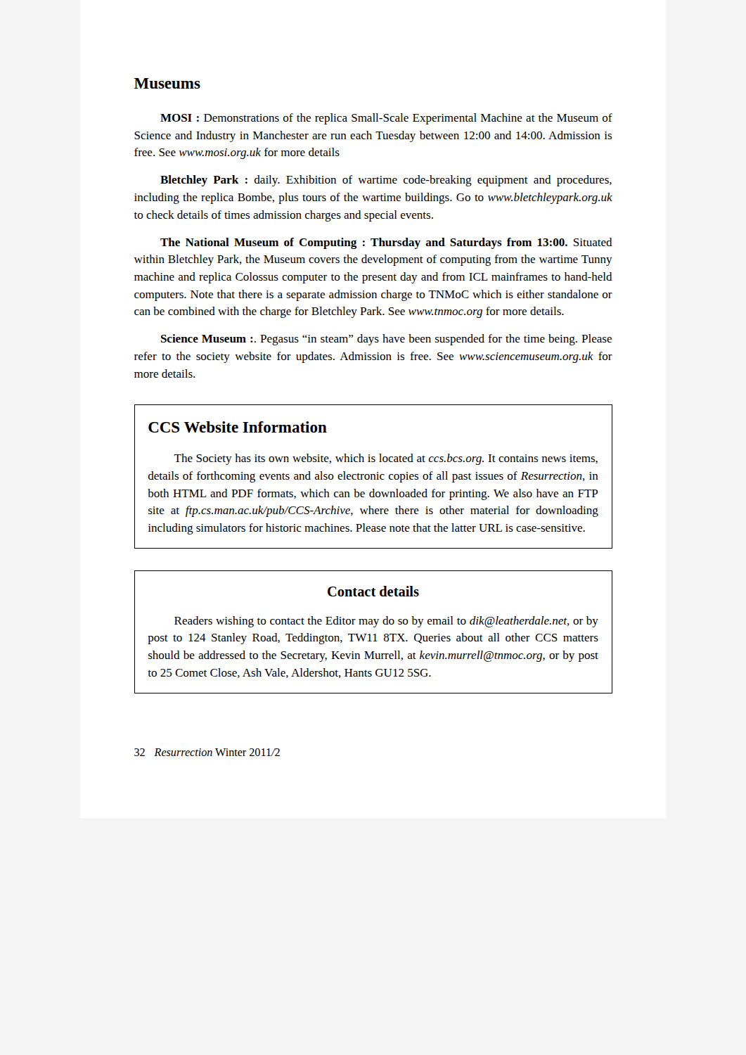Museums
MOSI : Demonstrations of the replica Small-Scale Experimental Machine at the Museum of Science and Industry in Manchester are run each Tuesday between 12:00 and 14:00. Admission is free. See www.mosi.org.uk for more details
Bletchley Park : daily. Exhibition of wartime code-breaking equipment and procedures, including the replica Bombe, plus tours of the wartime buildings. Go to www.bletchleypark.org.uk to check details of times admission charges and special events.
The National Museum of Computing : Thursday and Saturdays from 13:00. Situated within Bletchley Park, the Museum covers the development of computing from the wartime Tunny machine and replica Colossus computer to the present day and from ICL mainframes to hand-held computers. Note that there is a separate admission charge to TNMoC which is either standalone or can be combined with the charge for Bletchley Park. See www.tnmoc.org for more details.
Science Museum :. Pegasus “in steam” days have been suspended for the time being. Please refer to the society website for updates. Admission is free. See www.sciencemuseum.org.uk for more details.
CCS Website Information
The Society has its own website, which is located at ccs.bcs.org. It contains news items, details of forthcoming events and also electronic copies of all past issues of Resurrection, in both HTML and PDF formats, which can be downloaded for printing. We also have an FTP site at ftp.cs.man.ac.uk/pub/CCS-Archive, where there is other material for downloading including simulators for historic machines. Please note that the latter URL is case-sensitive.
Contact details
Readers wishing to contact the Editor may do so by email to dik@leatherdale.net, or by post to 124 Stanley Road, Teddington, TW11 8TX. Queries about all other CCS matters should be addressed to the Secretary, Kevin Murrell, at kevin.murrell@tnmoc.org, or by post to 25 Comet Close, Ash Vale, Aldershot, Hants GU12 5SG.
32 Resurrection Winter 2011/2